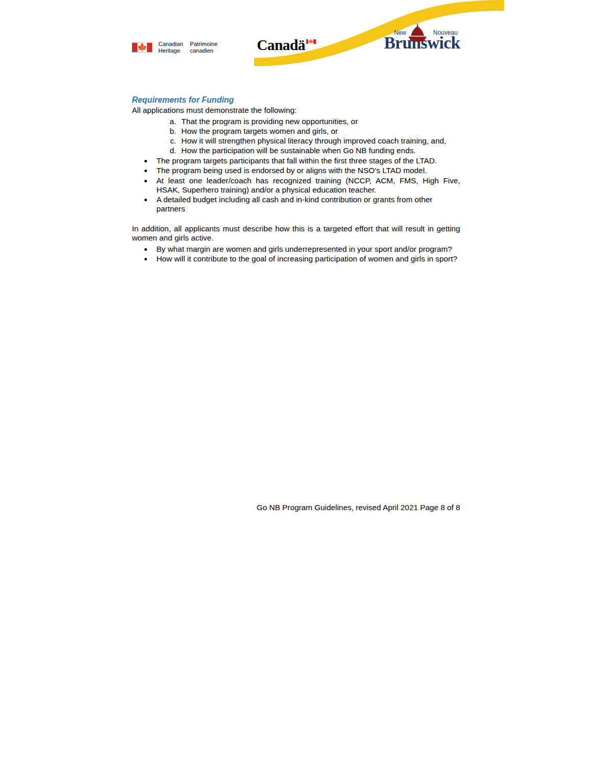🍁 Canadian
Heritage Patrimoine
canadien
Canadä 🍁
New Nouveau
Brunswick
Requirements for Funding
All applications must demonstrate the following:
That the program is providing new opportunities, or
How the program targets women and girls, or
How it will strengthen physical literacy through improved coach training, and,
How the participation will be sustainable when Go NB funding ends.
The program targets participants that fall within the first three stages of the LTAD.
The program being used is endorsed by or aligns with the NSO’s LTAD model.
At least one leader/coach has recognized training (NCCP, ACM, FMS, High Five, HSAK, Superhero training) and/or a physical education teacher.
A detailed budget including all cash and in-kind contribution or grants from other partners
In addition, all applicants must describe how this is a targeted effort that will result in getting women and girls active.
By what margin are women and girls underrepresented in your sport and/or program?
How will it contribute to the goal of increasing participation of women and girls in sport?
Go NB Program Guidelines, revised April 2021 Page 8 of 8